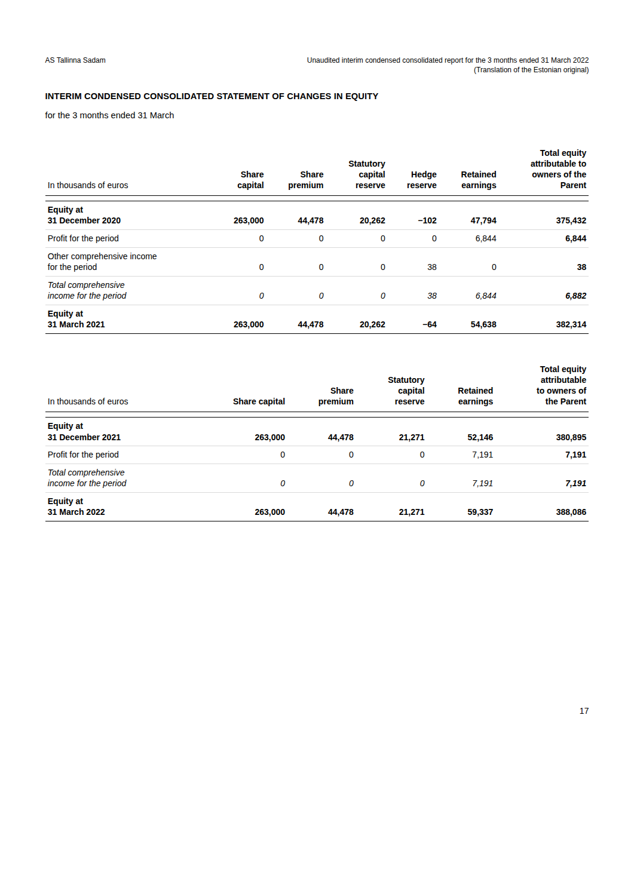AS Tallinna Sadam
Unaudited interim condensed consolidated report for the 3 months ended 31 March 2022
(Translation of the Estonian original)
INTERIM CONDENSED CONSOLIDATED STATEMENT OF CHANGES IN EQUITY
for the 3 months ended 31 March
| In thousands of euros | Share capital | Share premium | Statutory capital reserve | Hedge reserve | Retained earnings | Total equity attributable to owners of the Parent |
| --- | --- | --- | --- | --- | --- | --- |
| Equity at 31 December 2020 | 263,000 | 44,478 | 20,262 | −102 | 47,794 | 375,432 |
| Profit for the period | 0 | 0 | 0 | 0 | 6,844 | 6,844 |
| Other comprehensive income for the period | 0 | 0 | 0 | 38 | 0 | 38 |
| Total comprehensive income for the period | 0 | 0 | 0 | 38 | 6,844 | 6,882 |
| Equity at 31 March 2021 | 263,000 | 44,478 | 20,262 | −64 | 54,638 | 382,314 |
| In thousands of euros | Share capital | Share premium | Statutory capital reserve | Retained earnings | Total equity attributable to owners of the Parent |
| --- | --- | --- | --- | --- | --- |
| Equity at 31 December 2021 | 263,000 | 44,478 | 21,271 | 52,146 | 380,895 |
| Profit for the period | 0 | 0 | 0 | 7,191 | 7,191 |
| Total comprehensive income for the period | 0 | 0 | 0 | 7,191 | 7,191 |
| Equity at 31 March 2022 | 263,000 | 44,478 | 21,271 | 59,337 | 388,086 |
17